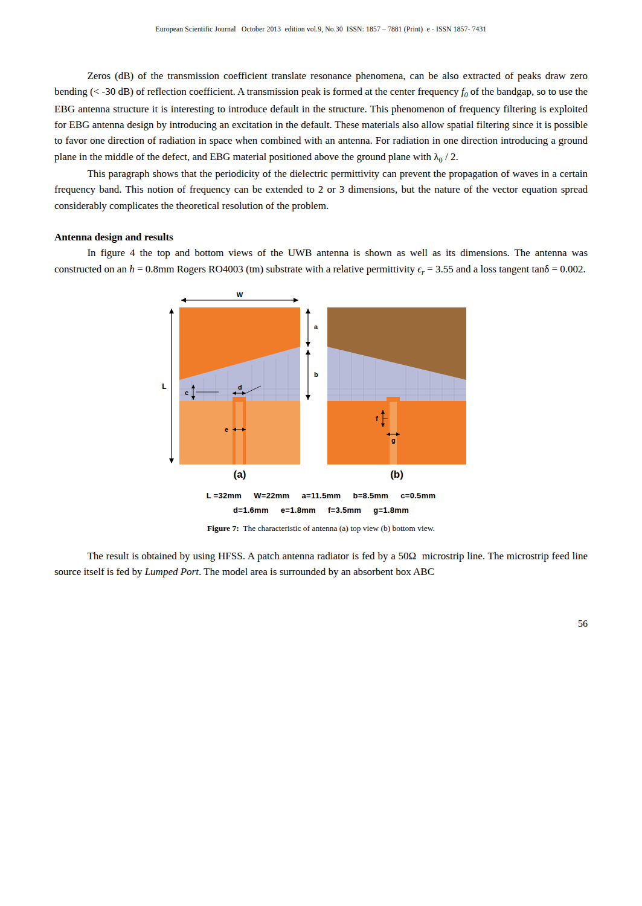European Scientific Journal October 2013 edition vol.9, No.30 ISSN: 1857 – 7881 (Print) e - ISSN 1857- 7431
Zeros (dB) of the transmission coefficient translate resonance phenomena, can be also extracted of peaks draw zero bending (< -30 dB) of reflection coefficient. A transmission peak is formed at the center frequency f0 of the bandgap, so to use the EBG antenna structure it is interesting to introduce default in the structure. This phenomenon of frequency filtering is exploited for EBG antenna design by introducing an excitation in the default. These materials also allow spatial filtering since it is possible to favor one direction of radiation in space when combined with an antenna. For radiation in one direction introducing a ground plane in the middle of the defect, and EBG material positioned above the ground plane with λ0 / 2.
This paragraph shows that the periodicity of the dielectric permittivity can prevent the propagation of waves in a certain frequency band. This notion of frequency can be extended to 2 or 3 dimensions, but the nature of the vector equation spread considerably complicates the theoretical resolution of the problem.
Antenna design and results
In figure 4 the top and bottom views of the UWB antenna is shown as well as its dimensions. The antenna was constructed on an h = 0.8mm Rogers RO4003 (tm) substrate with a relative permittivity ϵr = 3.55 and a loss tangent tanδ = 0.002.
W L a b c d e (a) f g (b)
L =32mm W=22mm a=11.5mm b=8.5mm c=0.5mm
d=1.6mm e=1.8mm f=3.5mm g=1.8mm
Figure 7: The characteristic of antenna (a) top view (b) bottom view.
The result is obtained by using HFSS. A patch antenna radiator is fed by a 50Ω microstrip line. The microstrip feed line source itself is fed by Lumped Port. The model area is surrounded by an absorbent box ABC
56